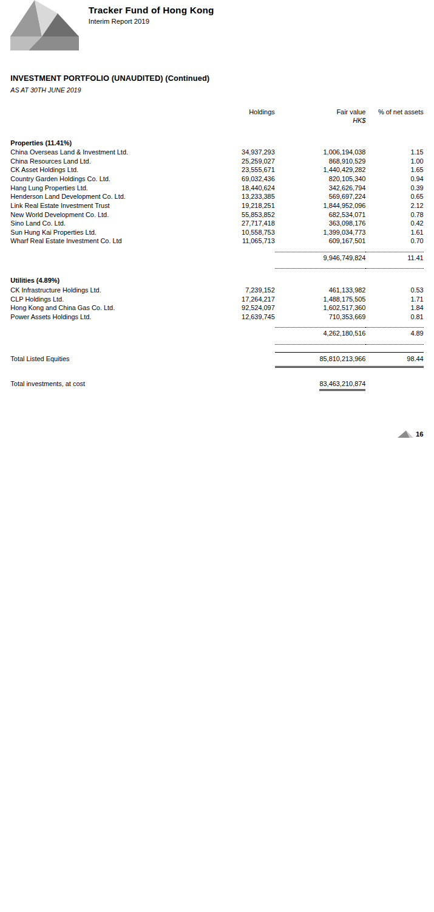Tracker Fund of Hong Kong
Interim Report 2019
INVESTMENT PORTFOLIO (UNAUDITED) (Continued)
AS AT 30TH JUNE 2019
| | Holdings | Fair value | % of net assets |
| --- | --- | --- | --- |
| | | HK$ | |
| Properties (11.41%) |
| China Overseas Land & Investment Ltd. | 34,937,293 | 1,006,194,038 | 1.15 |
| China Resources Land Ltd. | 25,259,027 | 868,910,529 | 1.00 |
| CK Asset Holdings Ltd. | 23,555,671 | 1,440,429,282 | 1.65 |
| Country Garden Holdings Co. Ltd. | 69,032,436 | 820,105,340 | 0.94 |
| Hang Lung Properties Ltd. | 18,440,624 | 342,626,794 | 0.39 |
| Henderson Land Development Co. Ltd. | 13,233,385 | 569,697,224 | 0.65 |
| Link Real Estate Investment Trust | 19,218,251 | 1,844,952,096 | 2.12 |
| New World Development Co. Ltd. | 55,853,852 | 682,534,071 | 0.78 |
| Sino Land Co. Ltd. | 27,717,418 | 363,098,176 | 0.42 |
| Sun Hung Kai Properties Ltd. | 10,558,753 | 1,399,034,773 | 1.61 |
| Wharf Real Estate Investment Co. Ltd | 11,065,713 | 609,167,501 | 0.70 |
| | | 9,946,749,824 | 11.41 |
| Utilities (4.89%) |
| CK Infrastructure Holdings Ltd. | 7,239,152 | 461,133,982 | 0.53 |
| CLP Holdings Ltd. | 17,264,217 | 1,488,175,505 | 1.71 |
| Hong Kong and China Gas Co. Ltd. | 92,524,097 | 1,602,517,360 | 1.84 |
| Power Assets Holdings Ltd. | 12,639,745 | 710,353,669 | 0.81 |
| | | 4,262,180,516 | 4.89 |
| Total Listed Equities | | 85,810,213,966 | 98.44 |
| Total investments, at cost | | 83,463,210,874 | |
16